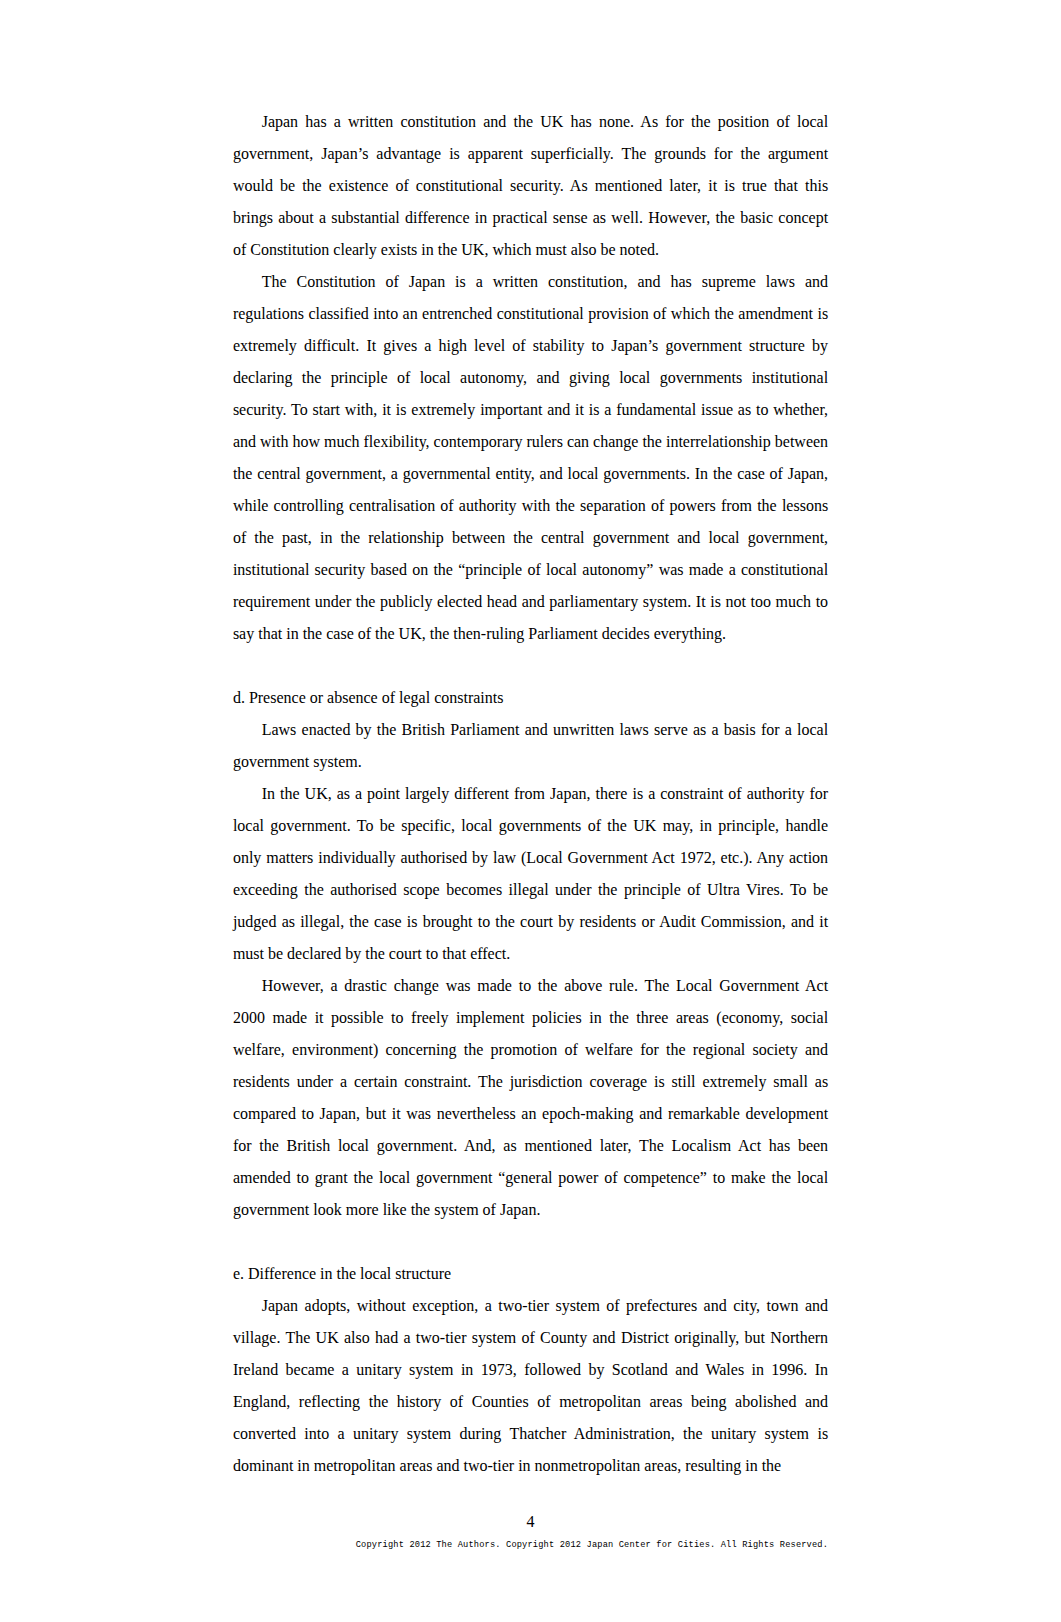Japan has a written constitution and the UK has none. As for the position of local government, Japan’s advantage is apparent superficially. The grounds for the argument would be the existence of constitutional security. As mentioned later, it is true that this brings about a substantial difference in practical sense as well. However, the basic concept of Constitution clearly exists in the UK, which must also be noted.
The Constitution of Japan is a written constitution, and has supreme laws and regulations classified into an entrenched constitutional provision of which the amendment is extremely difficult. It gives a high level of stability to Japan’s government structure by declaring the principle of local autonomy, and giving local governments institutional security. To start with, it is extremely important and it is a fundamental issue as to whether, and with how much flexibility, contemporary rulers can change the interrelationship between the central government, a governmental entity, and local governments. In the case of Japan, while controlling centralisation of authority with the separation of powers from the lessons of the past, in the relationship between the central government and local government, institutional security based on the “principle of local autonomy” was made a constitutional requirement under the publicly elected head and parliamentary system. It is not too much to say that in the case of the UK, the then-ruling Parliament decides everything.
d. Presence or absence of legal constraints
Laws enacted by the British Parliament and unwritten laws serve as a basis for a local government system.
In the UK, as a point largely different from Japan, there is a constraint of authority for local government. To be specific, local governments of the UK may, in principle, handle only matters individually authorised by law (Local Government Act 1972, etc.). Any action exceeding the authorised scope becomes illegal under the principle of Ultra Vires. To be judged as illegal, the case is brought to the court by residents or Audit Commission, and it must be declared by the court to that effect.
However, a drastic change was made to the above rule. The Local Government Act 2000 made it possible to freely implement policies in the three areas (economy, social welfare, environment) concerning the promotion of welfare for the regional society and residents under a certain constraint. The jurisdiction coverage is still extremely small as compared to Japan, but it was nevertheless an epoch-making and remarkable development for the British local government. And, as mentioned later, The Localism Act has been amended to grant the local government “general power of competence” to make the local government look more like the system of Japan.
e. Difference in the local structure
Japan adopts, without exception, a two-tier system of prefectures and city, town and village. The UK also had a two-tier system of County and District originally, but Northern Ireland became a unitary system in 1973, followed by Scotland and Wales in 1996. In England, reflecting the history of Counties of metropolitan areas being abolished and converted into a unitary system during Thatcher Administration, the unitary system is dominant in metropolitan areas and two-tier in nonmetropolitan areas, resulting in the
4
Copyright 2012 The Authors. Copyright 2012 Japan Center for Cities. All Rights Reserved.